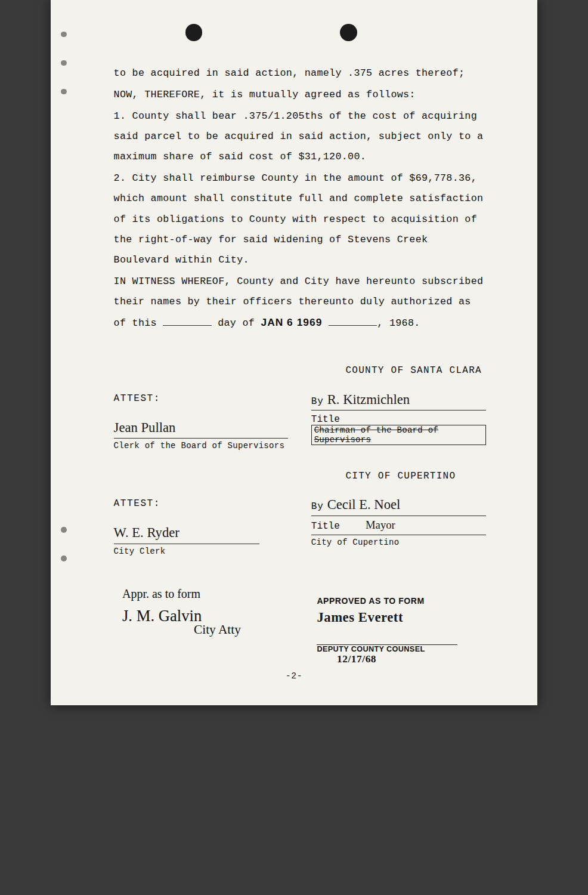to be acquired in said action, namely .375 acres thereof;
NOW, THEREFORE, it is mutually agreed as follows:
1. County shall bear .375/1.205ths of the cost of acquiring said parcel to be acquired in said action, subject only to a maximum share of said cost of $31,120.00.
2. City shall reimburse County in the amount of $69,778.36, which amount shall constitute full and complete satisfaction of its obligations to County with respect to acquisition of the right-of-way for said widening of Stevens Creek Boulevard within City.
IN WITNESS WHEREOF, County and City have hereunto subscribed their names by their officers thereunto duly authorized as of this day of JAN 6 1969 , 1968.
COUNTY OF SANTA CLARA
ATTEST:
Jean Pullan
Clerk of the Board of Supervisors
By R. Kitzmichlen
Title Chairman of the Board of Supervisors
CITY OF CUPERTINO
ATTEST:
W. E. Ryder
City Clerk
By Cecil E. Noel
Title Mayor
City of Cupertino
Appr. as to form
J. M. Galvin
City Atty
APPROVED AS TO FORM
James Everett
DEPUTY COUNTY COUNSEL
12/17/68
-2-